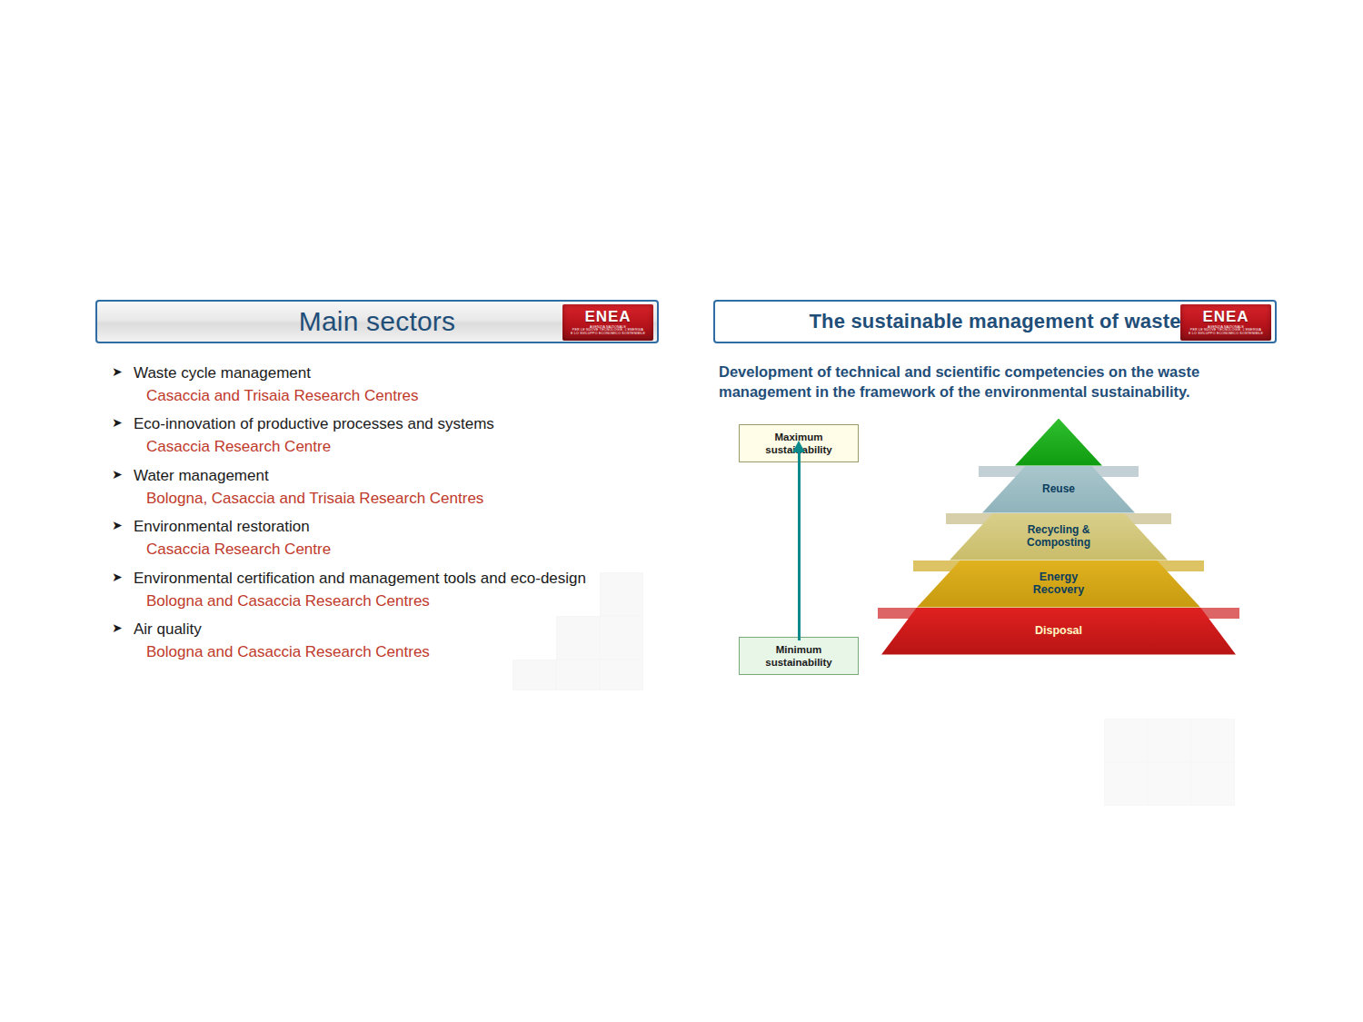Main sectors
ENEA AGENZIA NAZIONALE
PER LE NUOVE TECNOLOGIE, L'ENERGIA
E LO SVILUPPO ECONOMICO SOSTENIBILE
Waste cycle management
Casaccia and Trisaia Research Centres
Eco-innovation of productive processes and systems
Casaccia Research Centre
Water management
Bologna, Casaccia and Trisaia Research Centres
Environmental restoration
Casaccia Research Centre
Environmental certification and management tools and eco-design
Bologna and Casaccia Research Centres
Air quality
Bologna and Casaccia Research Centres
The sustainable management of waste
ENEA AGENZIA NAZIONALE
PER LE NUOVE TECNOLOGIE, L'ENERGIA
E LO SVILUPPO ECONOMICO SOSTENIBILE
Development of technical and scientific competencies on the waste management in the framework of the environmental sustainability.
Maximum
sustainability
Minimum
sustainability
Prevention
Reuse
Recycling &
Composting
Energy
Recovery
Disposal